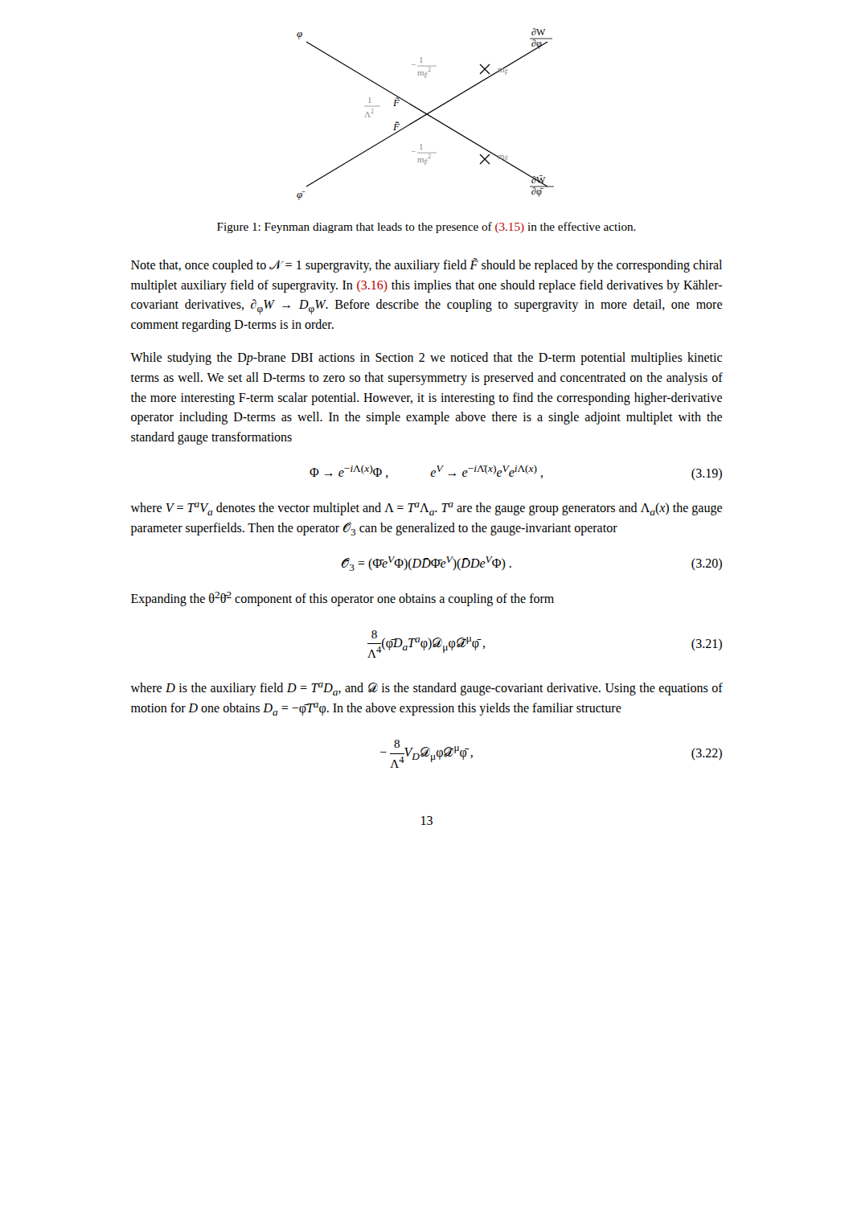φ φ̄ ∂W ∂φ ∂W̄ ∂φ̄ mF̃ mF̃ − 1 mF̃2 − 1 mF̃2 1 Λ2 F̃ F̃̄
Figure 1: Feynman diagram that leads to the presence of (3.15) in the effective action.
Note that, once coupled to 𝒩 = 1 supergravity, the auxiliary field F̃ should be replaced by the corresponding chiral multiplet auxiliary field of supergravity. In (3.16) this implies that one should replace field derivatives by Kähler-covariant derivatives, ∂φW → DφW. Before describe the coupling to supergravity in more detail, one more comment regarding D-terms is in order.
While studying the Dp-brane DBI actions in Section 2 we noticed that the D-term potential multiplies kinetic terms as well. We set all D-terms to zero so that supersymmetry is preserved and concentrated on the analysis of the more interesting F-term scalar potential. However, it is interesting to find the corresponding higher-derivative operator including D-terms as well. In the simple example above there is a single adjoint multiplet with the standard gauge transformations
Φ → e−i Λ(x)Φ ,    eV → e−i Λ̄(x)eVei Λ(x) , (3.19)
where V = TaVa denotes the vector multiplet and Λ = Ta Λa. Ta are the gauge group generators and Λa(x) the gauge parameter superfields. Then the operator 𝒪3 can be generalized to the gauge-invariant operator
𝒪̃3 = (Φ̄eVΦ)(DD̄Φ̄eV)(D̄DeVΦ) . (3.20)
Expanding the θ2θ̄2 component of this operator one obtains a coupling of the form
8 Λ4(φ̄DaTaφ)𝒟μφ𝒟̄μφ̄ , (3.21)
where D is the auxiliary field D = TaDa, and 𝒟 is the standard gauge-covariant derivative. Using the equations of motion for D one obtains Da = −φ̄Taφ. In the above expression this yields the familiar structure
− 8 Λ4 VD𝒟μφ𝒟̄μφ̄ , (3.22)
13